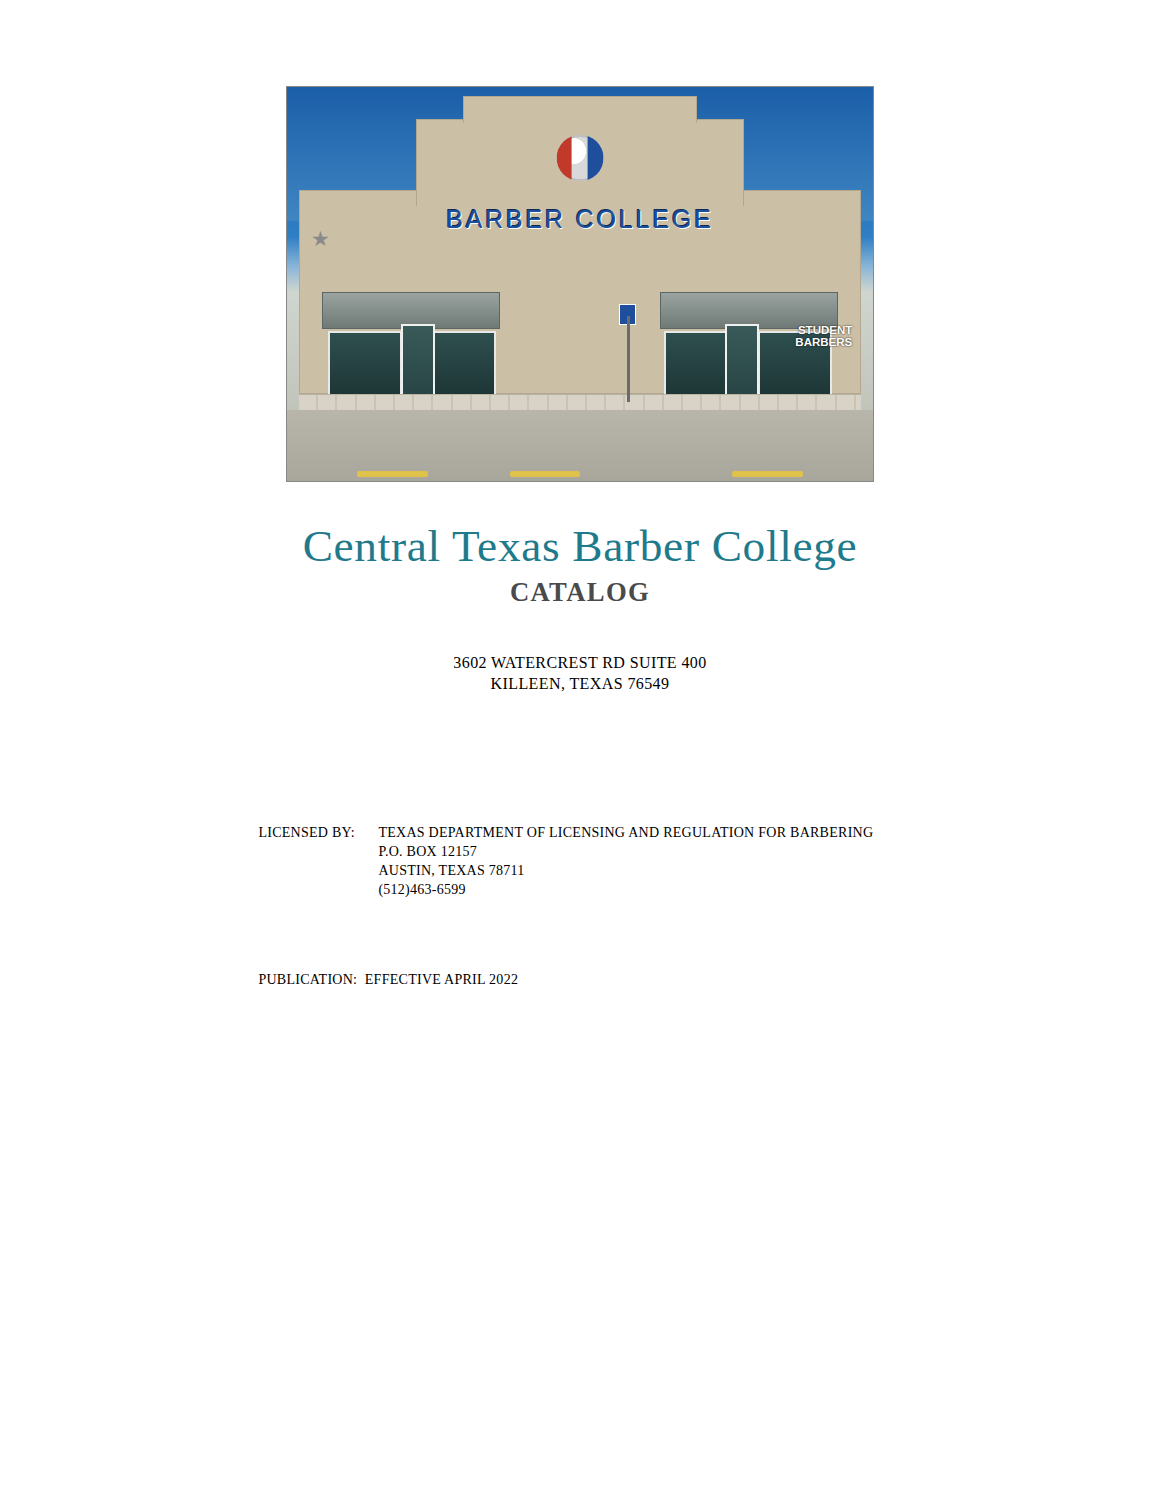BARBER COLLEGE
STUDENT
BARBERS
★
Central Texas Barber College
CATALOG
3602 WATERCREST RD SUITE 400
KILLEEN, TEXAS 76549
LICENSED BY: TEXAS DEPARTMENT OF LICENSING AND REGULATION FOR BARBERING
P.O. BOX 12157
AUSTIN, TEXAS 78711
(512)463-6599
PUBLICATION: EFFECTIVE APRIL 2022